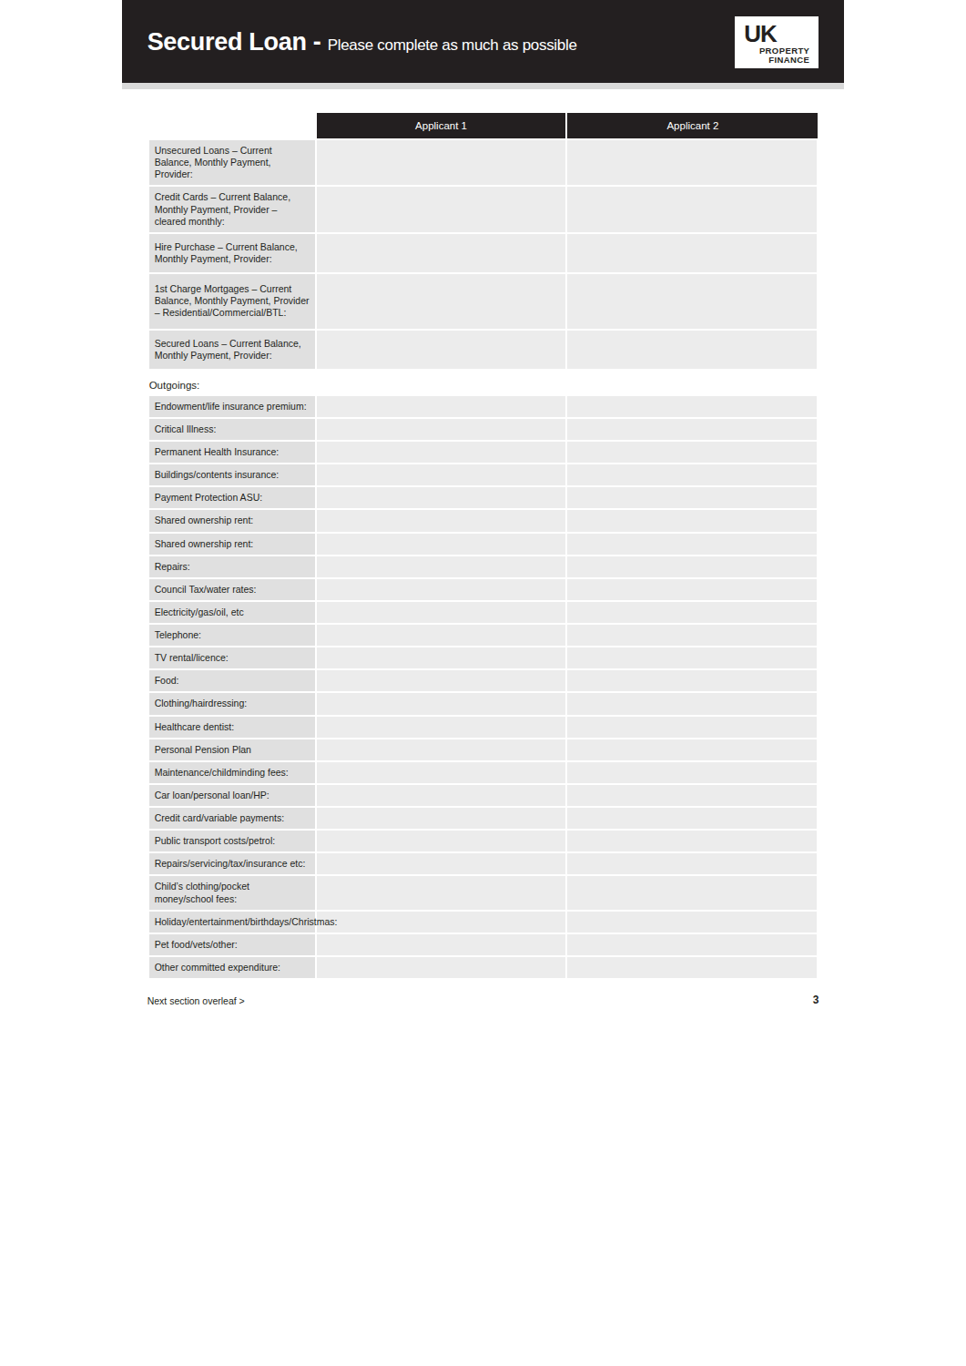Secured Loan - Please complete as much as possible
UK PROPERTY
FINANCE
| | Applicant 1 | Applicant 2 |
| --- | --- | --- |
| Unsecured Loans – Current Balance, Monthly Payment, Provider: | | |
| Credit Cards – Current Balance, Monthly Payment, Provider – cleared monthly: | | |
| Hire Purchase – Current Balance, Monthly Payment, Provider: | | |
| 1st Charge Mortgages – Current Balance, Monthly Payment, Provider – Residential/Commercial/BTL: | | |
| Secured Loans – Current Balance, Monthly Payment, Provider: | | |
Outgoings:
| Endowment/life insurance premium: | | |
| Critical Illness: | | |
| Permanent Health Insurance: | | |
| Buildings/contents insurance: | | |
| Payment Protection ASU: | | |
| Shared ownership rent: | | |
| Shared ownership rent: | | |
| Repairs: | | |
| Council Tax/water rates: | | |
| Electricity/gas/oil, etc | | |
| Telephone: | | |
| TV rental/licence: | | |
| Food: | | |
| Clothing/hairdressing: | | |
| Healthcare dentist: | | |
| Personal Pension Plan | | |
| Maintenance/childminding fees: | | |
| Car loan/personal loan/HP: | | |
| Credit card/variable payments: | | |
| Public transport costs/petrol: | | |
| Repairs/servicing/tax/insurance etc: | | |
| Child’s clothing/pocket money/school fees: | | |
| Holiday/entertainment/birthdays/Christmas: | | |
| Pet food/vets/other: | | |
| Other committed expenditure: | | |
Next section overleaf >
3